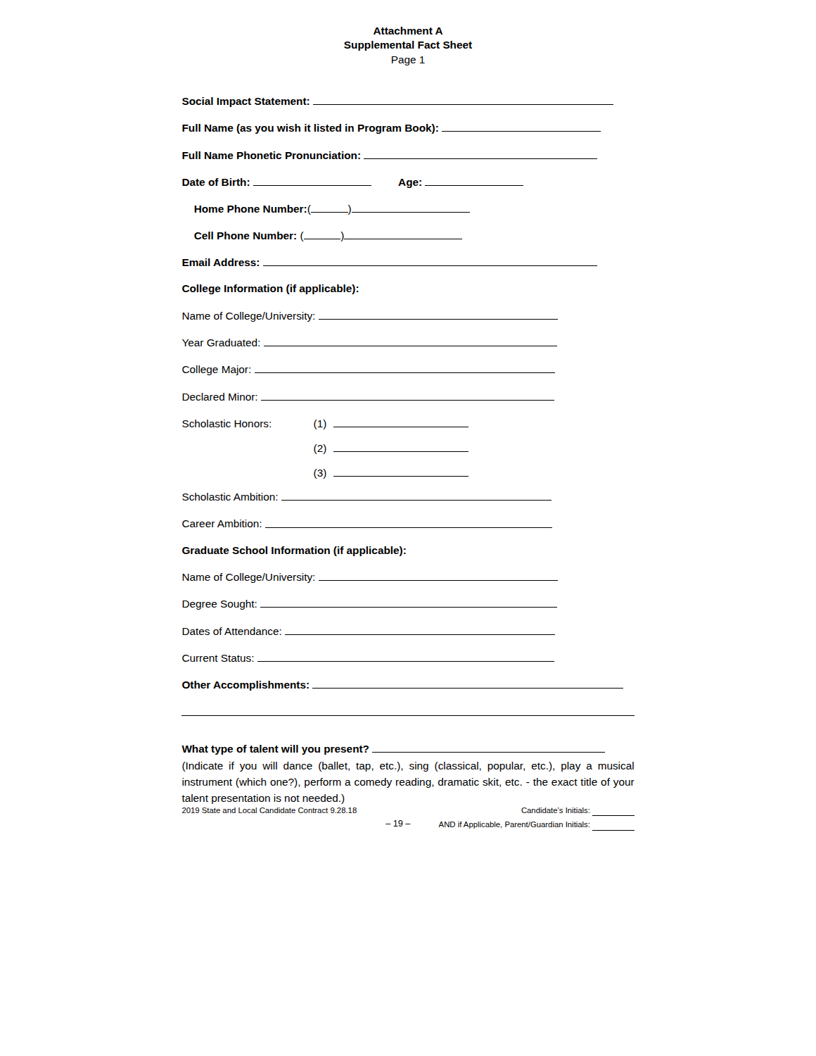Attachment A
Supplemental Fact Sheet
Page 1
Social Impact Statement:
Full Name (as you wish it listed in Program Book):
Full Name Phonetic Pronunciation:
Date of Birth: Age:
Home Phone Number:( )
Cell Phone Number: ( )
Email Address:
College Information (if applicable):
Name of College/University:
Year Graduated:
College Major:
Declared Minor:
Scholastic Honors:(1)
(2)
(3)
Scholastic Ambition:
Career Ambition:
Graduate School Information (if applicable):
Name of College/University:
Degree Sought:
Dates of Attendance:
Current Status:
Other Accomplishments:
What type of talent will you present?
(Indicate if you will dance (ballet, tap, etc.), sing (classical, popular, etc.), play a musical instrument (which one?), perform a comedy reading, dramatic skit, etc. - the exact title of your talent presentation is not needed.)
2019 State and Local Candidate Contract 9.28.18 Candidate’s Initials:
– 19 – AND if Applicable, Parent/Guardian Initials: